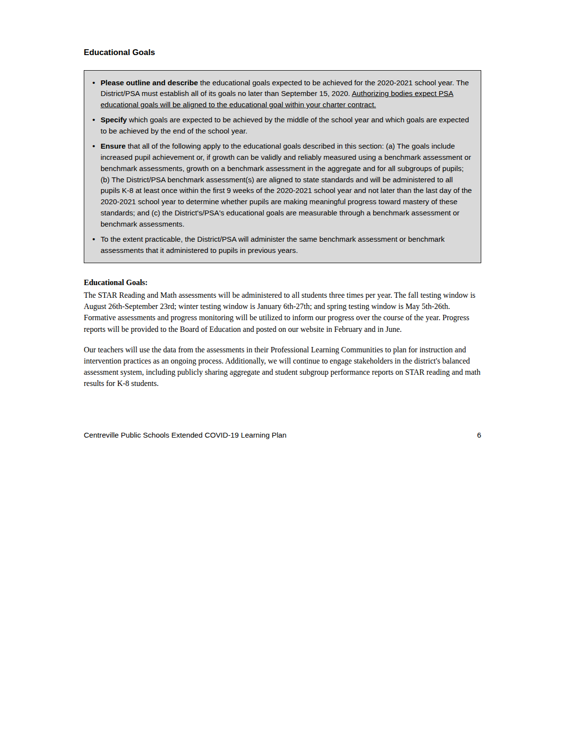Educational Goals
Please outline and describe the educational goals expected to be achieved for the 2020-2021 school year. The District/PSA must establish all of its goals no later than September 15, 2020. Authorizing bodies expect PSA educational goals will be aligned to the educational goal within your charter contract.
Specify which goals are expected to be achieved by the middle of the school year and which goals are expected to be achieved by the end of the school year.
Ensure that all of the following apply to the educational goals described in this section: (a) The goals include increased pupil achievement or, if growth can be validly and reliably measured using a benchmark assessment or benchmark assessments, growth on a benchmark assessment in the aggregate and for all subgroups of pupils; (b) The District/PSA benchmark assessment(s) are aligned to state standards and will be administered to all pupils K-8 at least once within the first 9 weeks of the 2020-2021 school year and not later than the last day of the 2020-2021 school year to determine whether pupils are making meaningful progress toward mastery of these standards; and (c) the District's/PSA's educational goals are measurable through a benchmark assessment or benchmark assessments.
To the extent practicable, the District/PSA will administer the same benchmark assessment or benchmark assessments that it administered to pupils in previous years.
Educational Goals:
The STAR Reading and Math assessments will be administered to all students three times per year. The fall testing window is August 26th-September 23rd; winter testing window is January 6th-27th; and spring testing window is May 5th-26th. Formative assessments and progress monitoring will be utilized to inform our progress over the course of the year. Progress reports will be provided to the Board of Education and posted on our website in February and in June.
Our teachers will use the data from the assessments in their Professional Learning Communities to plan for instruction and intervention practices as an ongoing process. Additionally, we will continue to engage stakeholders in the district's balanced assessment system, including publicly sharing aggregate and student subgroup performance reports on STAR reading and math results for K-8 students.
Centreville Public Schools Extended COVID-19 Learning Plan 6